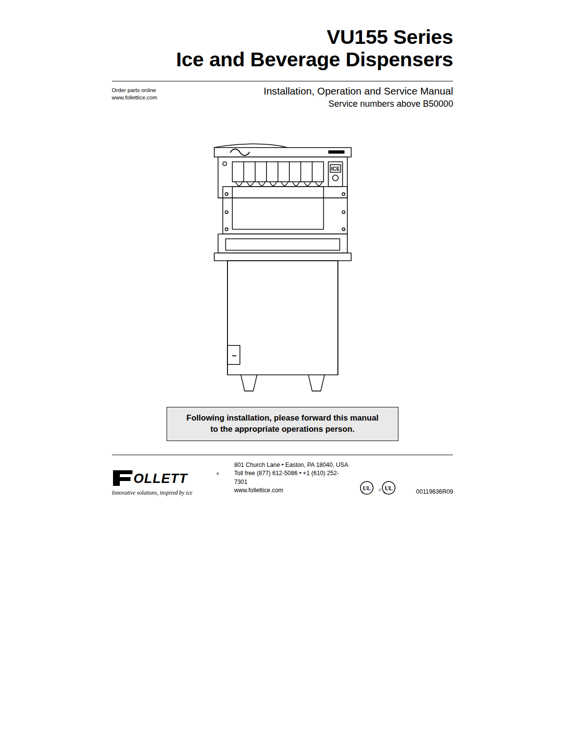VU155 Series
Ice and Beverage Dispensers
Order parts online
www.follettice.com
Installation, Operation and Service Manual
Service numbers above B50000
ICE
Following installation, please forward this manual
to the appropriate operations person.
OLLETT ®
Innovative solutions, inspired by ice
801 Church Lane • Easton, PA 18040, USA
Toll free (877) 612-5086 • +1 (610) 252-7301
www.follettice.com
UL ® c UL ®
00119636R09